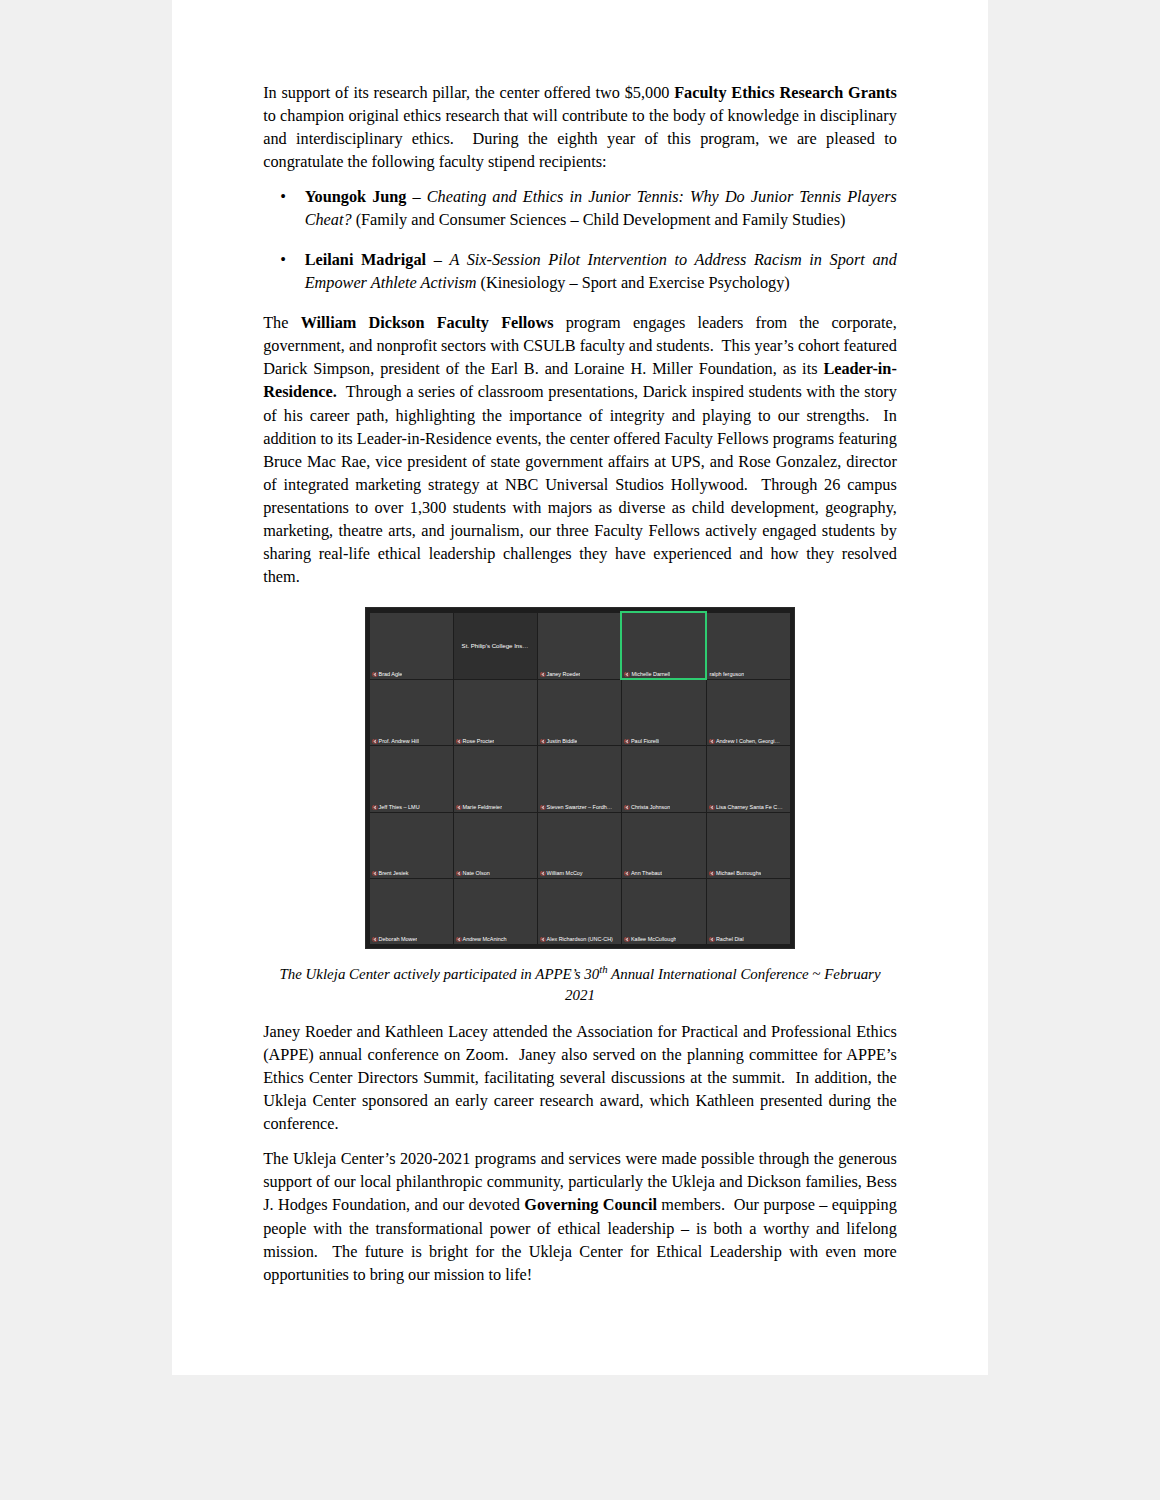In support of its research pillar, the center offered two $5,000 Faculty Ethics Research Grants to champion original ethics research that will contribute to the body of knowledge in disciplinary and interdisciplinary ethics. During the eighth year of this program, we are pleased to congratulate the following faculty stipend recipients:
Youngok Jung – Cheating and Ethics in Junior Tennis: Why Do Junior Tennis Players Cheat? (Family and Consumer Sciences – Child Development and Family Studies)
Leilani Madrigal – A Six-Session Pilot Intervention to Address Racism in Sport and Empower Athlete Activism (Kinesiology – Sport and Exercise Psychology)
The William Dickson Faculty Fellows program engages leaders from the corporate, government, and nonprofit sectors with CSULB faculty and students. This year’s cohort featured Darick Simpson, president of the Earl B. and Loraine H. Miller Foundation, as its Leader-in-Residence. Through a series of classroom presentations, Darick inspired students with the story of his career path, highlighting the importance of integrity and playing to our strengths. In addition to its Leader-in-Residence events, the center offered Faculty Fellows programs featuring Bruce Mac Rae, vice president of state government affairs at UPS, and Rose Gonzalez, director of integrated marketing strategy at NBC Universal Studios Hollywood. Through 26 campus presentations to over 1,300 students with majors as diverse as child development, geography, marketing, theatre arts, and journalism, our three Faculty Fellows actively engaged students by sharing real-life ethical leadership challenges they have experienced and how they resolved them.
| Brad Agle | St. Philip's College Ins… | Janey Roeder | Michelle Darnell | ralph ferguson |
| Prof. Andrew Hill | Rose Procter | Justin Biddle | Paul Fiorelli | Andrew I Cohen, Georgi… |
| Jeff Thies – LMU | Marie Feldmeier | Steven Swartzer – Fordh… | Christa Johnson | Lisa Charney Santa Fe C… |
| Brent Jesiek | Nate Olson | William McCoy | Ann Thebaut | Michael Burroughs |
| Deborah Mower | Andrew McAninch | Alex Richardson (UNC-CH) | Kallee McCullough | Rachel Dial |
The Ukleja Center actively participated in APPE’s 30th Annual International Conference ~ February 2021
Janey Roeder and Kathleen Lacey attended the Association for Practical and Professional Ethics (APPE) annual conference on Zoom. Janey also served on the planning committee for APPE’s Ethics Center Directors Summit, facilitating several discussions at the summit. In addition, the Ukleja Center sponsored an early career research award, which Kathleen presented during the conference.
The Ukleja Center’s 2020-2021 programs and services were made possible through the generous support of our local philanthropic community, particularly the Ukleja and Dickson families, Bess J. Hodges Foundation, and our devoted Governing Council members. Our purpose – equipping people with the transformational power of ethical leadership – is both a worthy and lifelong mission. The future is bright for the Ukleja Center for Ethical Leadership with even more opportunities to bring our mission to life!